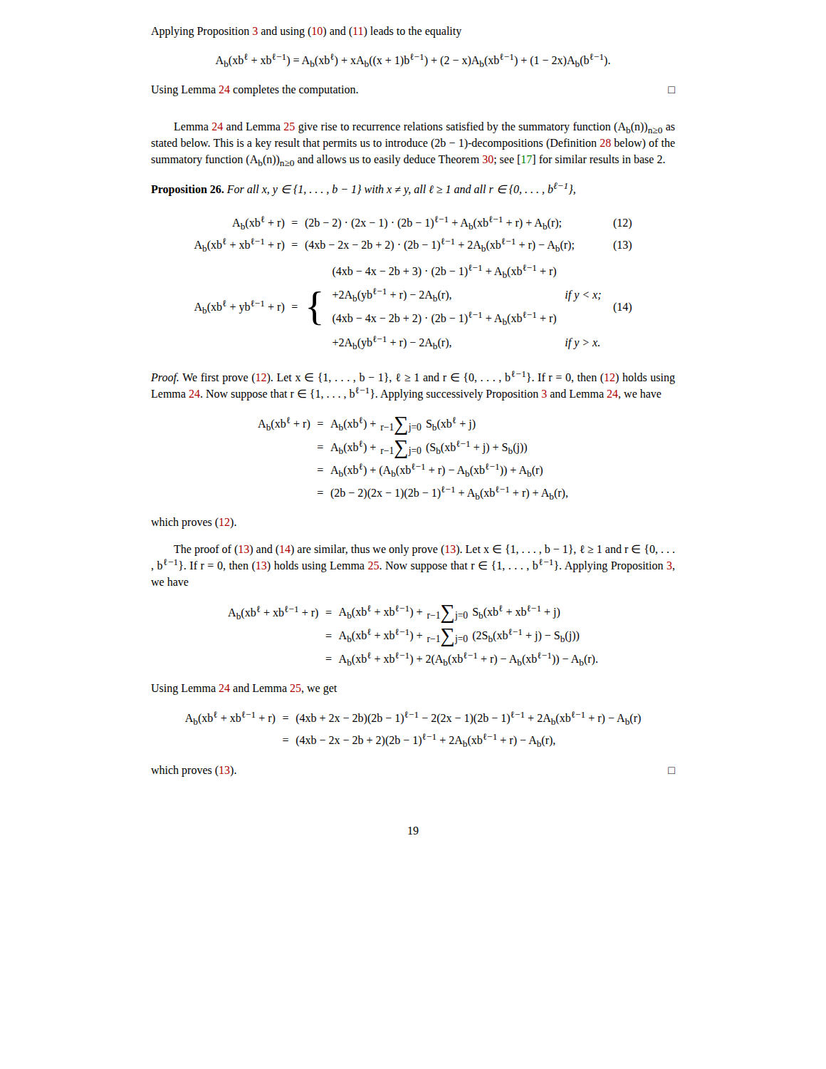Applying Proposition 3 and using (10) and (11) leads to the equality
Ab(xbℓ + xbℓ−1) = Ab(xbℓ) + xAb((x + 1)bℓ−1) + (2 − x)Ab(xbℓ−1) + (1 − 2x)Ab(bℓ−1).
Using Lemma 24 completes the computation. □
Lemma 24 and Lemma 25 give rise to recurrence relations satisfied by the summatory function (Ab(n))n≥0 as stated below. This is a key result that permits us to introduce (2b − 1)-decompositions (Definition 28 below) of the summatory function (Ab(n))n≥0 and allows us to easily deduce Theorem 30; see [17] for similar results in base 2.
Proposition 26. For all x, y ∈ {1, . . . , b − 1} with x ≠ y, all ℓ ≥ 1 and all r ∈ {0, . . . , bℓ−1},
| A b (xb ℓ + r) | = | (2b − 2) · (2x − 1) · (2b − 1) ℓ−1 + A b (xb ℓ−1 + r) + A b (r); | (12) |
| A b (xb ℓ + xb ℓ−1 + r) | = | (4xb − 2x − 2b + 2) · (2b − 1) ℓ−1 + 2A b (xb ℓ−1 + r) − A b (r); | (13) |
| A b (xb ℓ + yb ℓ−1 + r) | = | { / (4xb − 4x − 2b + 3) · (2b − 1) ℓ−1 + A b (xb ℓ−1 + r) / / / +2A b (yb ℓ−1 + r) − 2A b (r), / if y < x; / / (4xb − 4x − 2b + 2) · (2b − 1) ℓ−1 + A b (xb ℓ−1 + r) / / / +2A b (yb ℓ−1 + r) − 2A b (r), / if y > x. / | (14) |
Proof. We first prove (12). Let x ∈ {1, . . . , b − 1}, ℓ ≥ 1 and r ∈ {0, . . . , bℓ−1}. If r = 0, then (12) holds using Lemma 24. Now suppose that r ∈ {1, . . . , bℓ−1}. Applying successively Proposition 3 and Lemma 24, we have
| A b (xb ℓ + r) | = | A b (xb ℓ ) + r−1 ∑ j=0 S b (xb ℓ + j) |
| | = | A b (xb ℓ ) + r−1 ∑ j=0 (S b (xb ℓ−1 + j) + S b (j)) |
| | = | A b (xb ℓ ) + (A b (xb ℓ−1 + r) − A b (xb ℓ−1 )) + A b (r) |
| | = | (2b − 2)(2x − 1)(2b − 1) ℓ−1 + A b (xb ℓ−1 + r) + A b (r), |
which proves (12).
The proof of (13) and (14) are similar, thus we only prove (13). Let x ∈ {1, . . . , b − 1}, ℓ ≥ 1 and r ∈ {0, . . . , bℓ−1}. If r = 0, then (13) holds using Lemma 25. Now suppose that r ∈ {1, . . . , bℓ−1}. Applying Proposition 3, we have
| A b (xb ℓ + xb ℓ−1 + r) | = | A b (xb ℓ + xb ℓ−1 ) + r−1 ∑ j=0 S b (xb ℓ + xb ℓ−1 + j) |
| | = | A b (xb ℓ + xb ℓ−1 ) + r−1 ∑ j=0 (2S b (xb ℓ−1 + j) − S b (j)) |
| | = | A b (xb ℓ + xb ℓ−1 ) + 2(A b (xb ℓ−1 + r) − A b (xb ℓ−1 )) − A b (r). |
Using Lemma 24 and Lemma 25, we get
| A b (xb ℓ + xb ℓ−1 + r) | = | (4xb + 2x − 2b)(2b − 1) ℓ−1 − 2(2x − 1)(2b − 1) ℓ−1 + 2A b (xb ℓ−1 + r) − A b (r) |
| | = | (4xb − 2x − 2b + 2)(2b − 1) ℓ−1 + 2A b (xb ℓ−1 + r) − A b (r), |
which proves (13). □
19